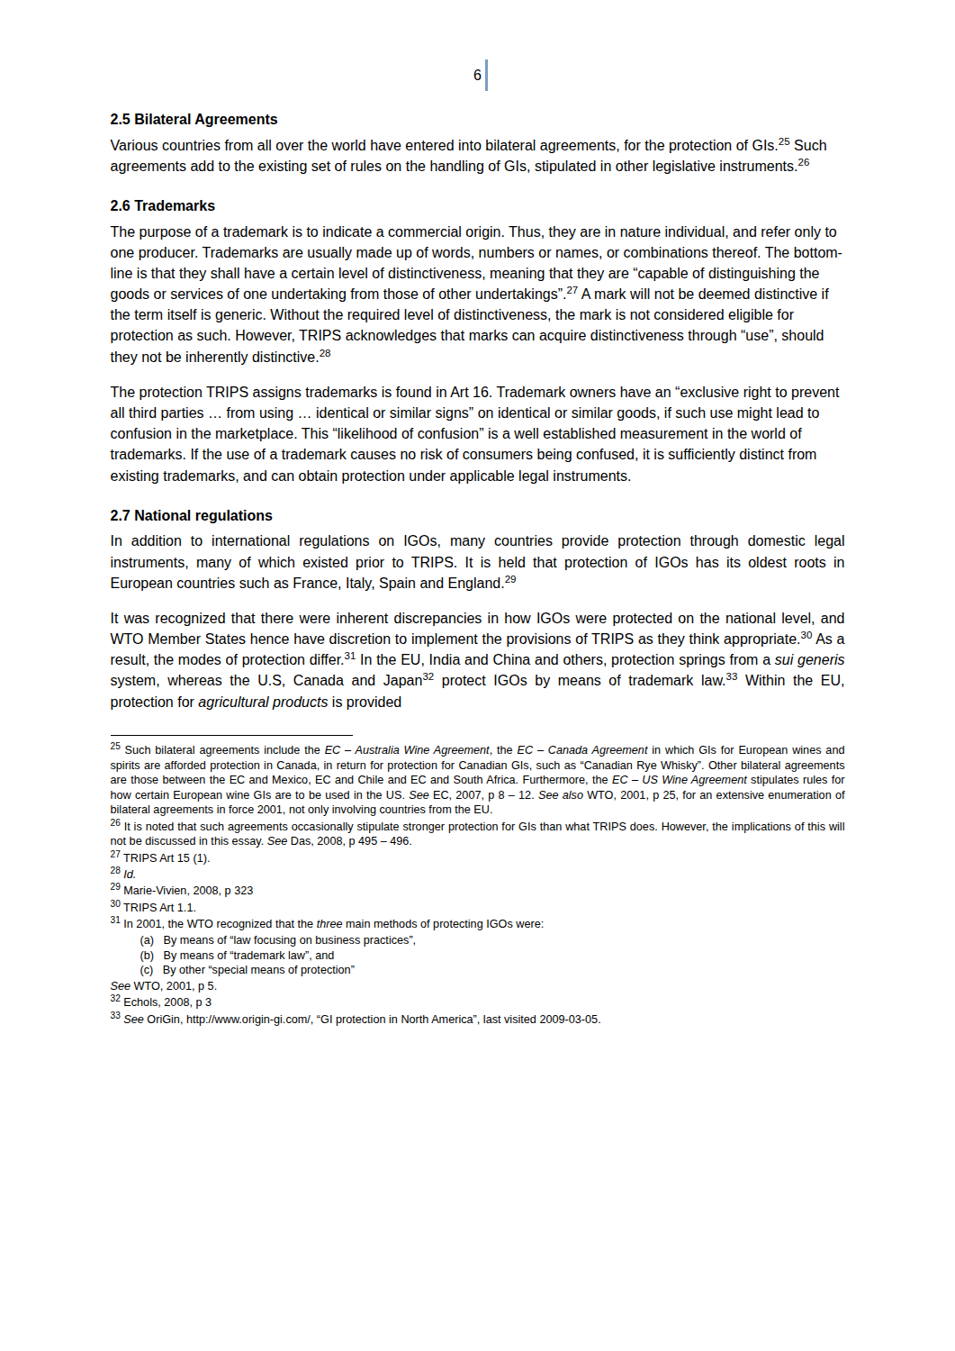6
2.5 Bilateral Agreements
Various countries from all over the world have entered into bilateral agreements, for the protection of GIs.25 Such agreements add to the existing set of rules on the handling of GIs, stipulated in other legislative instruments.26
2.6 Trademarks
The purpose of a trademark is to indicate a commercial origin. Thus, they are in nature individual, and refer only to one producer. Trademarks are usually made up of words, numbers or names, or combinations thereof. The bottom-line is that they shall have a certain level of distinctiveness, meaning that they are “capable of distinguishing the goods or services of one undertaking from those of other undertakings”.27 A mark will not be deemed distinctive if the term itself is generic. Without the required level of distinctiveness, the mark is not considered eligible for protection as such. However, TRIPS acknowledges that marks can acquire distinctiveness through “use”, should they not be inherently distinctive.28
The protection TRIPS assigns trademarks is found in Art 16. Trademark owners have an “exclusive right to prevent all third parties … from using … identical or similar signs” on identical or similar goods, if such use might lead to confusion in the marketplace. This “likelihood of confusion” is a well established measurement in the world of trademarks. If the use of a trademark causes no risk of consumers being confused, it is sufficiently distinct from existing trademarks, and can obtain protection under applicable legal instruments.
2.7 National regulations
In addition to international regulations on IGOs, many countries provide protection through domestic legal instruments, many of which existed prior to TRIPS. It is held that protection of IGOs has its oldest roots in European countries such as France, Italy, Spain and England.29
It was recognized that there were inherent discrepancies in how IGOs were protected on the national level, and WTO Member States hence have discretion to implement the provisions of TRIPS as they think appropriate.30 As a result, the modes of protection differ.31 In the EU, India and China and others, protection springs from a sui generis system, whereas the U.S, Canada and Japan32 protect IGOs by means of trademark law.33 Within the EU, protection for agricultural products is provided
25 Such bilateral agreements include the EC – Australia Wine Agreement, the EC – Canada Agreement in which GIs for European wines and spirits are afforded protection in Canada, in return for protection for Canadian GIs, such as “Canadian Rye Whisky”. Other bilateral agreements are those between the EC and Mexico, EC and Chile and EC and South Africa. Furthermore, the EC – US Wine Agreement stipulates rules for how certain European wine GIs are to be used in the US. See EC, 2007, p 8 – 12. See also WTO, 2001, p 25, for an extensive enumeration of bilateral agreements in force 2001, not only involving countries from the EU.
26 It is noted that such agreements occasionally stipulate stronger protection for GIs than what TRIPS does. However, the implications of this will not be discussed in this essay. See Das, 2008, p 495 – 496.
27 TRIPS Art 15 (1).
28 Id.
29 Marie-Vivien, 2008, p 323
30 TRIPS Art 1.1.
31 In 2001, the WTO recognized that the three main methods of protecting IGOs were:
(a) By means of “law focusing on business practices”,
(b) By means of “trademark law”, and
(c) By other “special means of protection”
See WTO, 2001, p 5.
32 Echols, 2008, p 3
33 See OriGin, http://www.origin-gi.com/, “GI protection in North America”, last visited 2009-03-05.